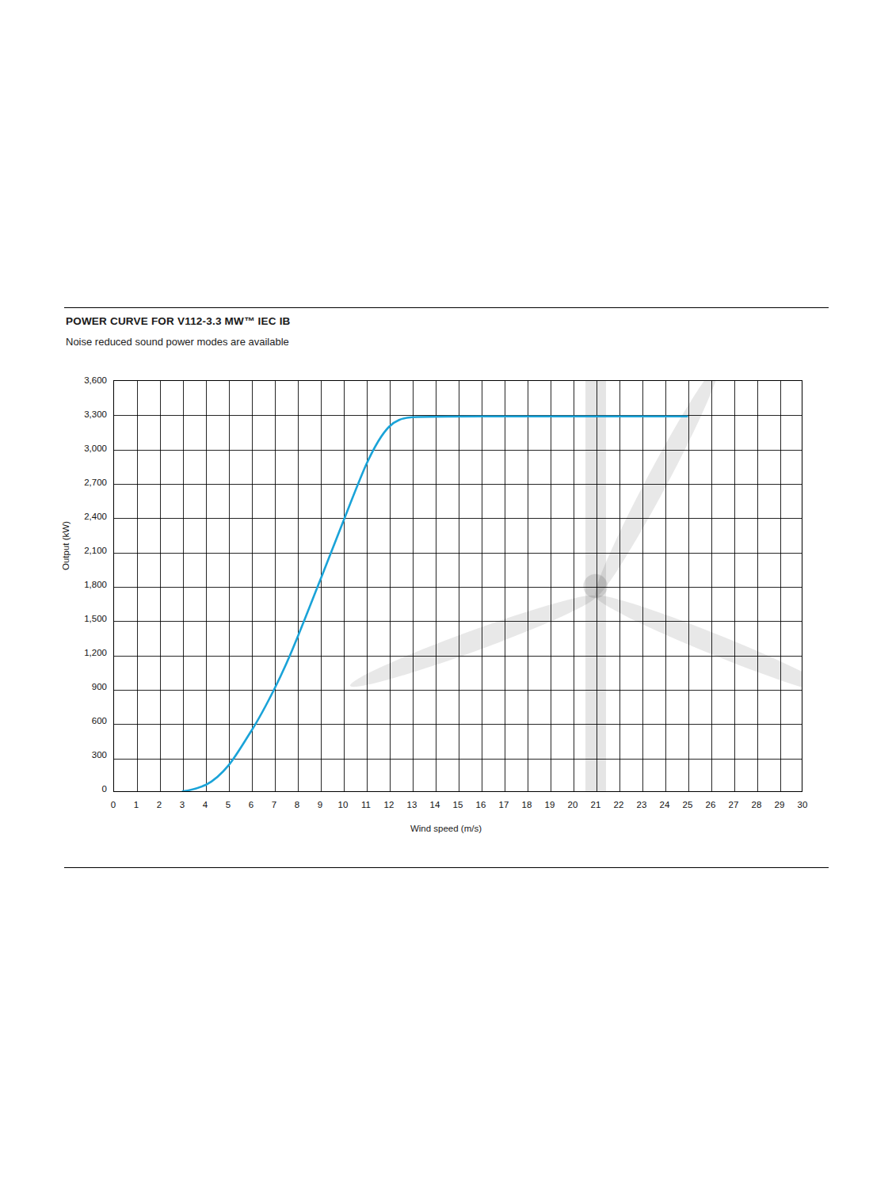POWER CURVE FOR V112-3.3 MW™ IEC IB
Noise reduced sound power modes are available
Output (kW)
3,600
3,300
3,000
2,700
2,400
2,100
1,800
1,500
1,200
900
600
300
0
0
1
2
3
4
5
6
7
8
9
10
11
12
13
14
15
16
17
18
19
20
21
22
23
24
25
26
27
28
29
30
Wind speed (m/s)